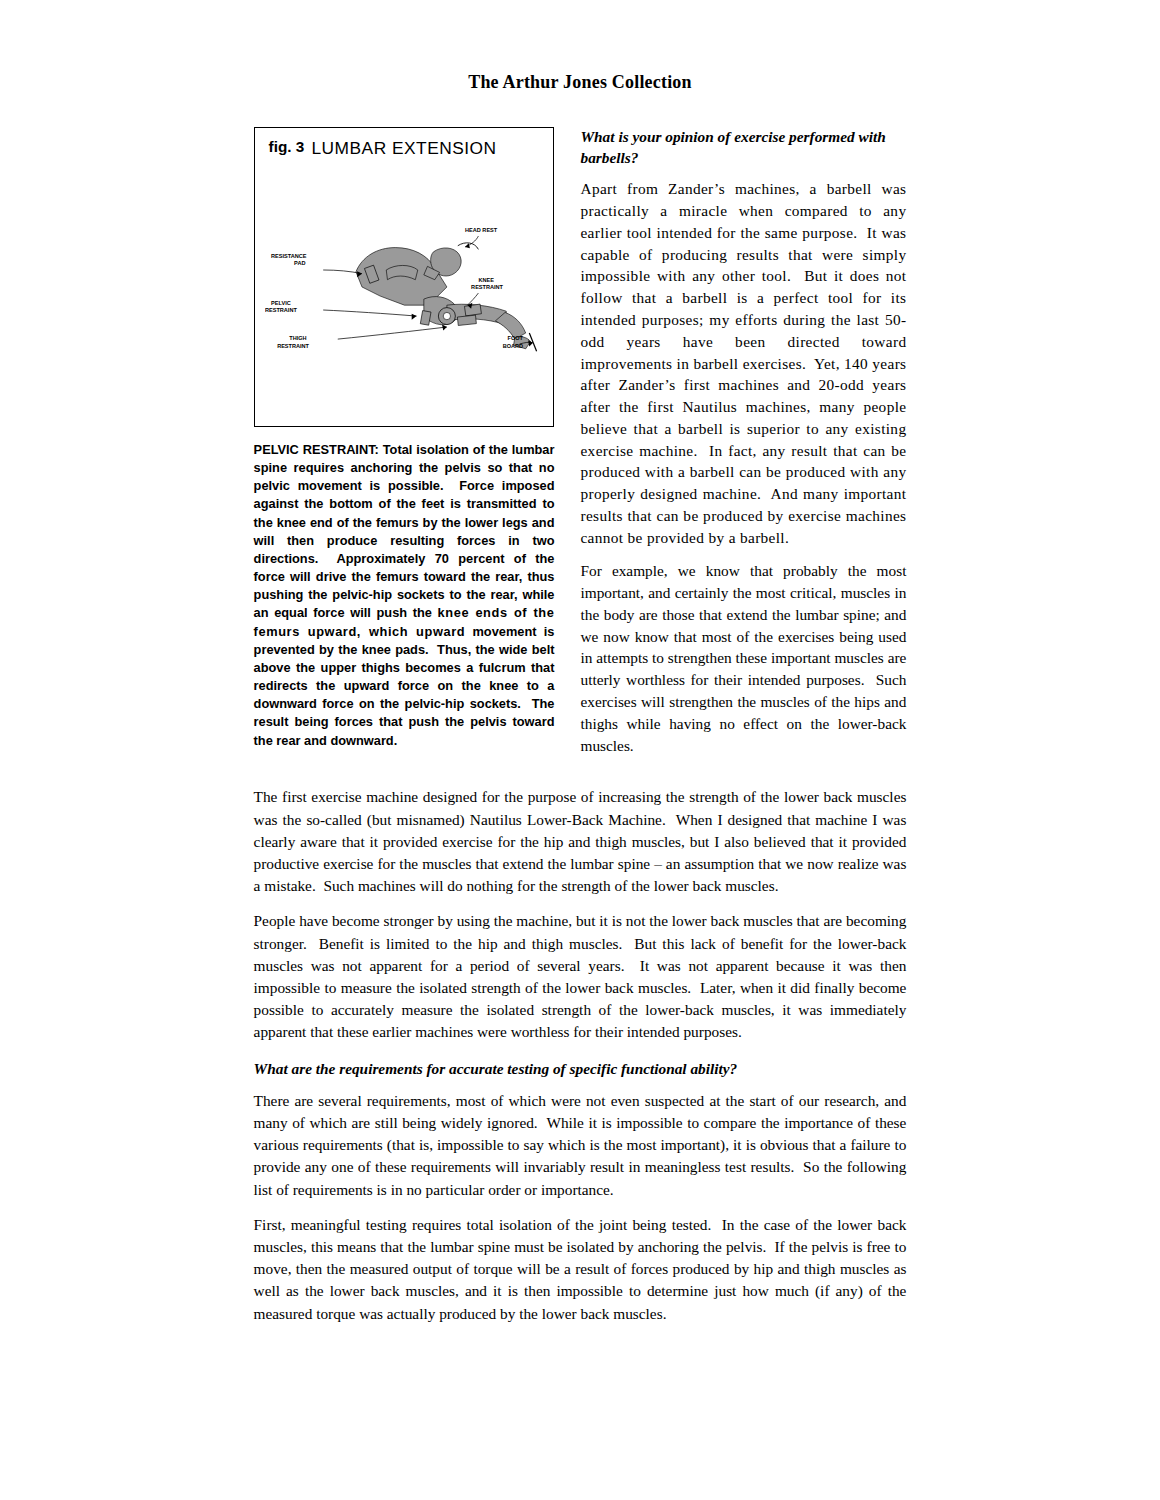The Arthur Jones Collection
fig. 3
LUMBAR EXTENSION
HEAD REST RESISTANCE PAD KNEE RESTRAINT PELVIC RESTRAINT THIGH RESTRAINT FOOT BOARD
PELVIC RESTRAINT: Total isolation of the lumbar spine requires anchoring the pelvis so that no pelvic movement is possible. Force imposed against the bottom of the feet is transmitted to the knee end of the femurs by the lower legs and will then produce resulting forces in two directions. Approximately 70 percent of the force will drive the femurs toward the rear, thus pushing the pelvic-hip sockets to the rear, while an equal force will push the knee ends of the femurs upward, which upward movement is prevented by the knee pads. Thus, the wide belt above the upper thighs becomes a fulcrum that redirects the upward force on the knee to a downward force on the pelvic-hip sockets. The result being forces that push the pelvis toward the rear and downward.
What is your opinion of exercise performed with barbells?
Apart from Zander’s machines, a barbell was practically a miracle when compared to any earlier tool intended for the same purpose. It was capable of producing results that were simply impossible with any other tool. But it does not follow that a barbell is a perfect tool for its intended purposes; my efforts during the last 50-odd years have been directed toward improvements in barbell exercises. Yet, 140 years after Zander’s first machines and 20-odd years after the first Nautilus machines, many people believe that a barbell is superior to any existing exercise machine. In fact, any result that can be produced with a barbell can be produced with any properly designed machine. And many important results that can be produced by exercise machines cannot be provided by a barbell.
For example, we know that probably the most important, and certainly the most critical, muscles in the body are those that extend the lumbar spine; and we now know that most of the exercises being used in attempts to strengthen these important muscles are utterly worthless for their intended purposes. Such exercises will strengthen the muscles of the hips and thighs while having no effect on the lower-back muscles.
The first exercise machine designed for the purpose of increasing the strength of the lower back muscles was the so-called (but misnamed) Nautilus Lower-Back Machine. When I designed that machine I was clearly aware that it provided exercise for the hip and thigh muscles, but I also believed that it provided productive exercise for the muscles that extend the lumbar spine – an assumption that we now realize was a mistake. Such machines will do nothing for the strength of the lower back muscles.
People have become stronger by using the machine, but it is not the lower back muscles that are becoming stronger. Benefit is limited to the hip and thigh muscles. But this lack of benefit for the lower-back muscles was not apparent for a period of several years. It was not apparent because it was then impossible to measure the isolated strength of the lower back muscles. Later, when it did finally become possible to accurately measure the isolated strength of the lower-back muscles, it was immediately apparent that these earlier machines were worthless for their intended purposes.
What are the requirements for accurate testing of specific functional ability?
There are several requirements, most of which were not even suspected at the start of our research, and many of which are still being widely ignored. While it is impossible to compare the importance of these various requirements (that is, impossible to say which is the most important), it is obvious that a failure to provide any one of these requirements will invariably result in meaningless test results. So the following list of requirements is in no particular order or importance.
First, meaningful testing requires total isolation of the joint being tested. In the case of the lower back muscles, this means that the lumbar spine must be isolated by anchoring the pelvis. If the pelvis is free to move, then the measured output of torque will be a result of forces produced by hip and thigh muscles as well as the lower back muscles, and it is then impossible to determine just how much (if any) of the measured torque was actually produced by the lower back muscles.